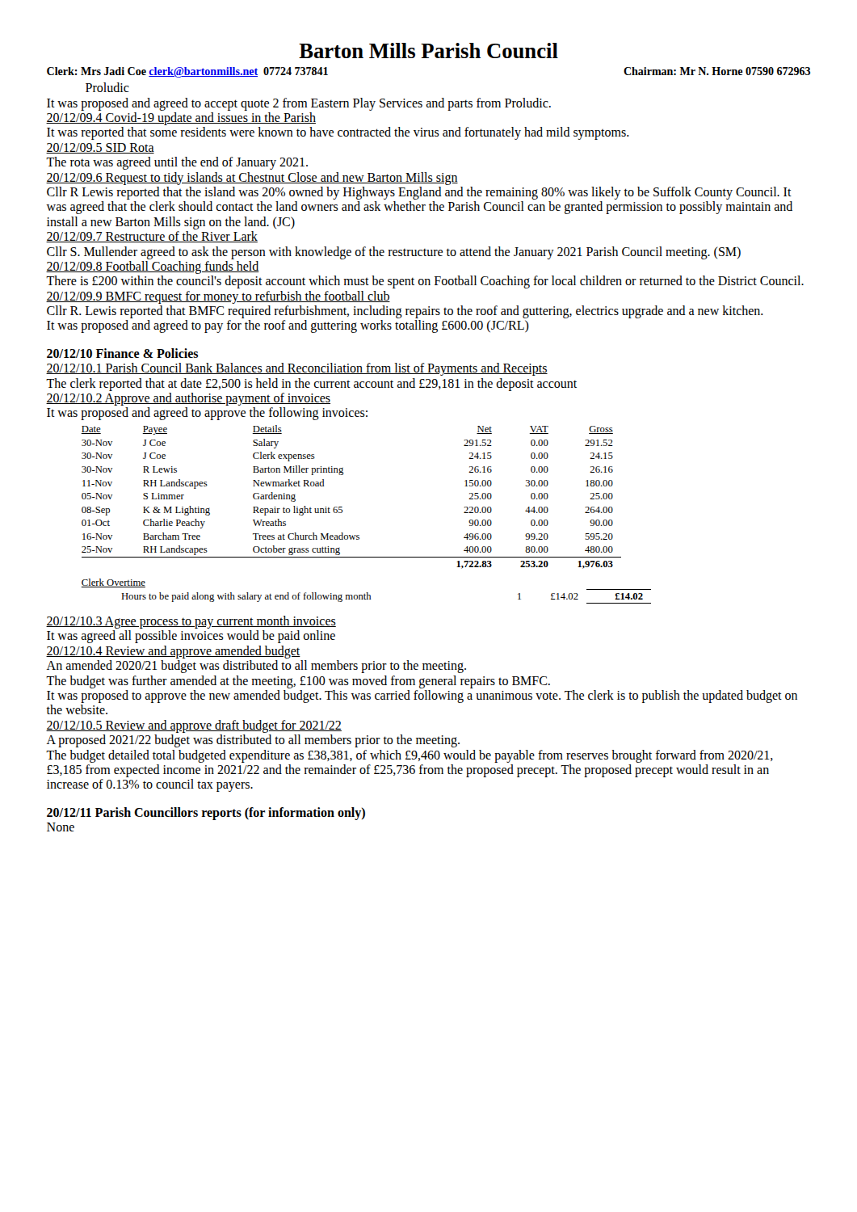Barton Mills Parish Council
Clerk: Mrs Jadi Coe clerk@bartonmills.net 07724 737841 Chairman: Mr N. Horne 07590 672963
Proludic
It was proposed and agreed to accept quote 2 from Eastern Play Services and parts from Proludic.
20/12/09.4 Covid-19 update and issues in the Parish
It was reported that some residents were known to have contracted the virus and fortunately had mild symptoms.
20/12/09.5 SID Rota
The rota was agreed until the end of January 2021.
20/12/09.6 Request to tidy islands at Chestnut Close and new Barton Mills sign
Cllr R Lewis reported that the island was 20% owned by Highways England and the remaining 80% was likely to be Suffolk County Council. It was agreed that the clerk should contact the land owners and ask whether the Parish Council can be granted permission to possibly maintain and install a new Barton Mills sign on the land. (JC)
20/12/09.7 Restructure of the River Lark
Cllr S. Mullender agreed to ask the person with knowledge of the restructure to attend the January 2021 Parish Council meeting. (SM)
20/12/09.8 Football Coaching funds held
There is £200 within the council's deposit account which must be spent on Football Coaching for local children or returned to the District Council.
20/12/09.9 BMFC request for money to refurbish the football club
Cllr R. Lewis reported that BMFC required refurbishment, including repairs to the roof and guttering, electrics upgrade and a new kitchen.
It was proposed and agreed to pay for the roof and guttering works totalling £600.00 (JC/RL)
20/12/10 Finance & Policies
20/12/10.1 Parish Council Bank Balances and Reconciliation from list of Payments and Receipts
The clerk reported that at date £2,500 is held in the current account and £29,181 in the deposit account
20/12/10.2 Approve and authorise payment of invoices
It was proposed and agreed to approve the following invoices:
| Date | Payee | Details | Net | VAT | Gross |
| --- | --- | --- | --- | --- | --- |
| 30-Nov | J Coe | Salary | 291.52 | 0.00 | 291.52 |
| 30-Nov | J Coe | Clerk expenses | 24.15 | 0.00 | 24.15 |
| 30-Nov | R Lewis | Barton Miller printing | 26.16 | 0.00 | 26.16 |
| 11-Nov | RH Landscapes | Newmarket Road | 150.00 | 30.00 | 180.00 |
| 05-Nov | S Limmer | Gardening | 25.00 | 0.00 | 25.00 |
| 08-Sep | K & M Lighting | Repair to light unit 65 | 220.00 | 44.00 | 264.00 |
| 01-Oct | Charlie Peachy | Wreaths | 90.00 | 0.00 | 90.00 |
| 16-Nov | Barcham Tree | Trees at Church Meadows | 496.00 | 99.20 | 595.20 |
| 25-Nov | RH Landscapes | October grass cutting | 400.00 | 80.00 | 480.00 |
| | | | 1,722.83 | 253.20 | 1,976.03 |
Clerk Overtime
| | Hours to be paid along with salary at end of following month | 1 | £14.02 | £14.02 |
20/12/10.3 Agree process to pay current month invoices
It was agreed all possible invoices would be paid online
20/12/10.4 Review and approve amended budget
An amended 2020/21 budget was distributed to all members prior to the meeting.
The budget was further amended at the meeting, £100 was moved from general repairs to BMFC.
It was proposed to approve the new amended budget. This was carried following a unanimous vote. The clerk is to publish the updated budget on the website.
20/12/10.5 Review and approve draft budget for 2021/22
A proposed 2021/22 budget was distributed to all members prior to the meeting.
The budget detailed total budgeted expenditure as £38,381, of which £9,460 would be payable from reserves brought forward from 2020/21, £3,185 from expected income in 2021/22 and the remainder of £25,736 from the proposed precept. The proposed precept would result in an increase of 0.13% to council tax payers.
20/12/11 Parish Councillors reports (for information only)
None